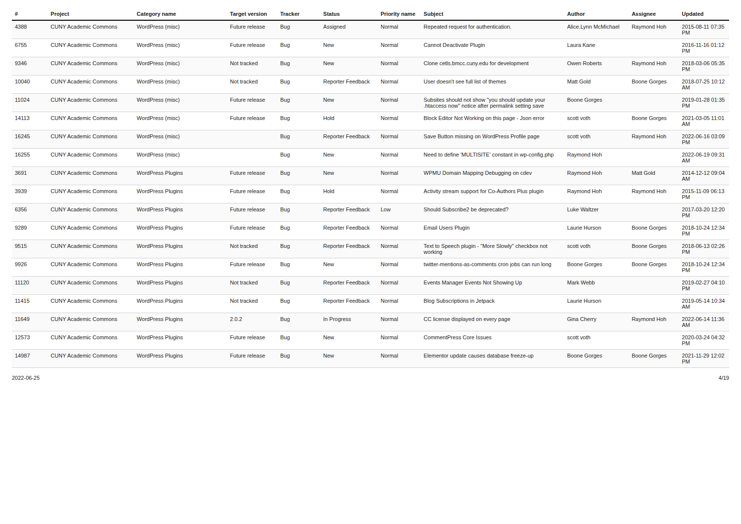| # | Project | Category name | Target version | Tracker | Status | Priority name | Subject | Author | Assignee | Updated |
| --- | --- | --- | --- | --- | --- | --- | --- | --- | --- | --- |
| 4388 | CUNY Academic Commons | WordPress (misc) | Future release | Bug | Assigned | Normal | Repeated request for authentication. | Alice.Lynn McMichael | Raymond Hoh | 2015-08-11 07:35 PM |
| 6755 | CUNY Academic Commons | WordPress (misc) | Future release | Bug | New | Normal | Cannot Deactivate Plugin | Laura Kane | | 2016-11-16 01:12 PM |
| 9346 | CUNY Academic Commons | WordPress (misc) | Not tracked | Bug | New | Normal | Clone cetls.bmcc.cuny.edu for development | Owen Roberts | Raymond Hoh | 2018-03-06 05:35 PM |
| 10040 | CUNY Academic Commons | WordPress (misc) | Not tracked | Bug | Reporter Feedback | Normal | User doesn't see full list of themes | Matt Gold | Boone Gorges | 2018-07-25 10:12 AM |
| 11024 | CUNY Academic Commons | WordPress (misc) | Future release | Bug | New | Normal | Subsites should not show "you should update your .htaccess now" notice after permalink setting save | Boone Gorges | | 2019-01-28 01:35 PM |
| 14113 | CUNY Academic Commons | WordPress (misc) | Future release | Bug | Hold | Normal | Block Editor Not Working on this page - Json error | scott voth | Boone Gorges | 2021-03-05 11:01 AM |
| 16245 | CUNY Academic Commons | WordPress (misc) | | Bug | Reporter Feedback | Normal | Save Button missing on WordPress Profile page | scott voth | Raymond Hoh | 2022-06-16 03:09 PM |
| 16255 | CUNY Academic Commons | WordPress (misc) | | Bug | New | Normal | Need to define 'MULTISITE' constant in wp-config.php | Raymond Hoh | | 2022-06-19 09:31 AM |
| 3691 | CUNY Academic Commons | WordPress Plugins | Future release | Bug | New | Normal | WPMU Domain Mapping Debugging on cdev | Raymond Hoh | Matt Gold | 2014-12-12 09:04 AM |
| 3939 | CUNY Academic Commons | WordPress Plugins | Future release | Bug | Hold | Normal | Activity stream support for Co-Authors Plus plugin | Raymond Hoh | Raymond Hoh | 2015-11-09 06:13 PM |
| 6356 | CUNY Academic Commons | WordPress Plugins | Future release | Bug | Reporter Feedback | Low | Should Subscribe2 be deprecated? | Luke Waltzer | | 2017-03-20 12:20 PM |
| 9289 | CUNY Academic Commons | WordPress Plugins | Future release | Bug | Reporter Feedback | Normal | Email Users Plugin | Laurie Hurson | Boone Gorges | 2018-10-24 12:34 PM |
| 9515 | CUNY Academic Commons | WordPress Plugins | Not tracked | Bug | Reporter Feedback | Normal | Text to Speech plugin - "More Slowly" checkbox not working | scott voth | Boone Gorges | 2018-06-13 02:26 PM |
| 9926 | CUNY Academic Commons | WordPress Plugins | Future release | Bug | New | Normal | twitter-mentions-as-comments cron jobs can run long | Boone Gorges | Boone Gorges | 2018-10-24 12:34 PM |
| 11120 | CUNY Academic Commons | WordPress Plugins | Not tracked | Bug | Reporter Feedback | Normal | Events Manager Events Not Showing Up | Mark Webb | | 2019-02-27 04:10 PM |
| 11415 | CUNY Academic Commons | WordPress Plugins | Not tracked | Bug | Reporter Feedback | Normal | Blog Subscriptions in Jetpack | Laurie Hurson | | 2019-05-14 10:34 AM |
| 11649 | CUNY Academic Commons | WordPress Plugins | 2.0.2 | Bug | In Progress | Normal | CC license displayed on every page | Gina Cherry | Raymond Hoh | 2022-06-14 11:36 AM |
| 12573 | CUNY Academic Commons | WordPress Plugins | Future release | Bug | New | Normal | CommentPress Core Issues | scott voth | | 2020-03-24 04:32 PM |
| 14987 | CUNY Academic Commons | WordPress Plugins | Future release | Bug | New | Normal | Elementor update causes database freeze-up | Boone Gorges | Boone Gorges | 2021-11-29 12:02 PM |
2022-06-25 4/19